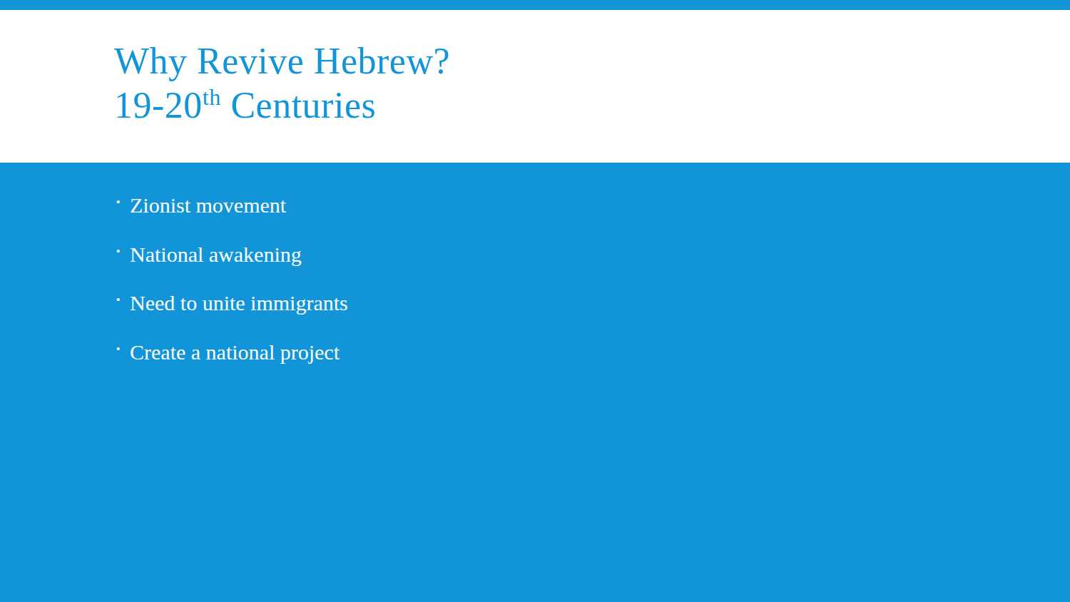Why Revive Hebrew?
19-20th Centuries
Zionist movement
National awakening
Need to unite immigrants
Create a national project